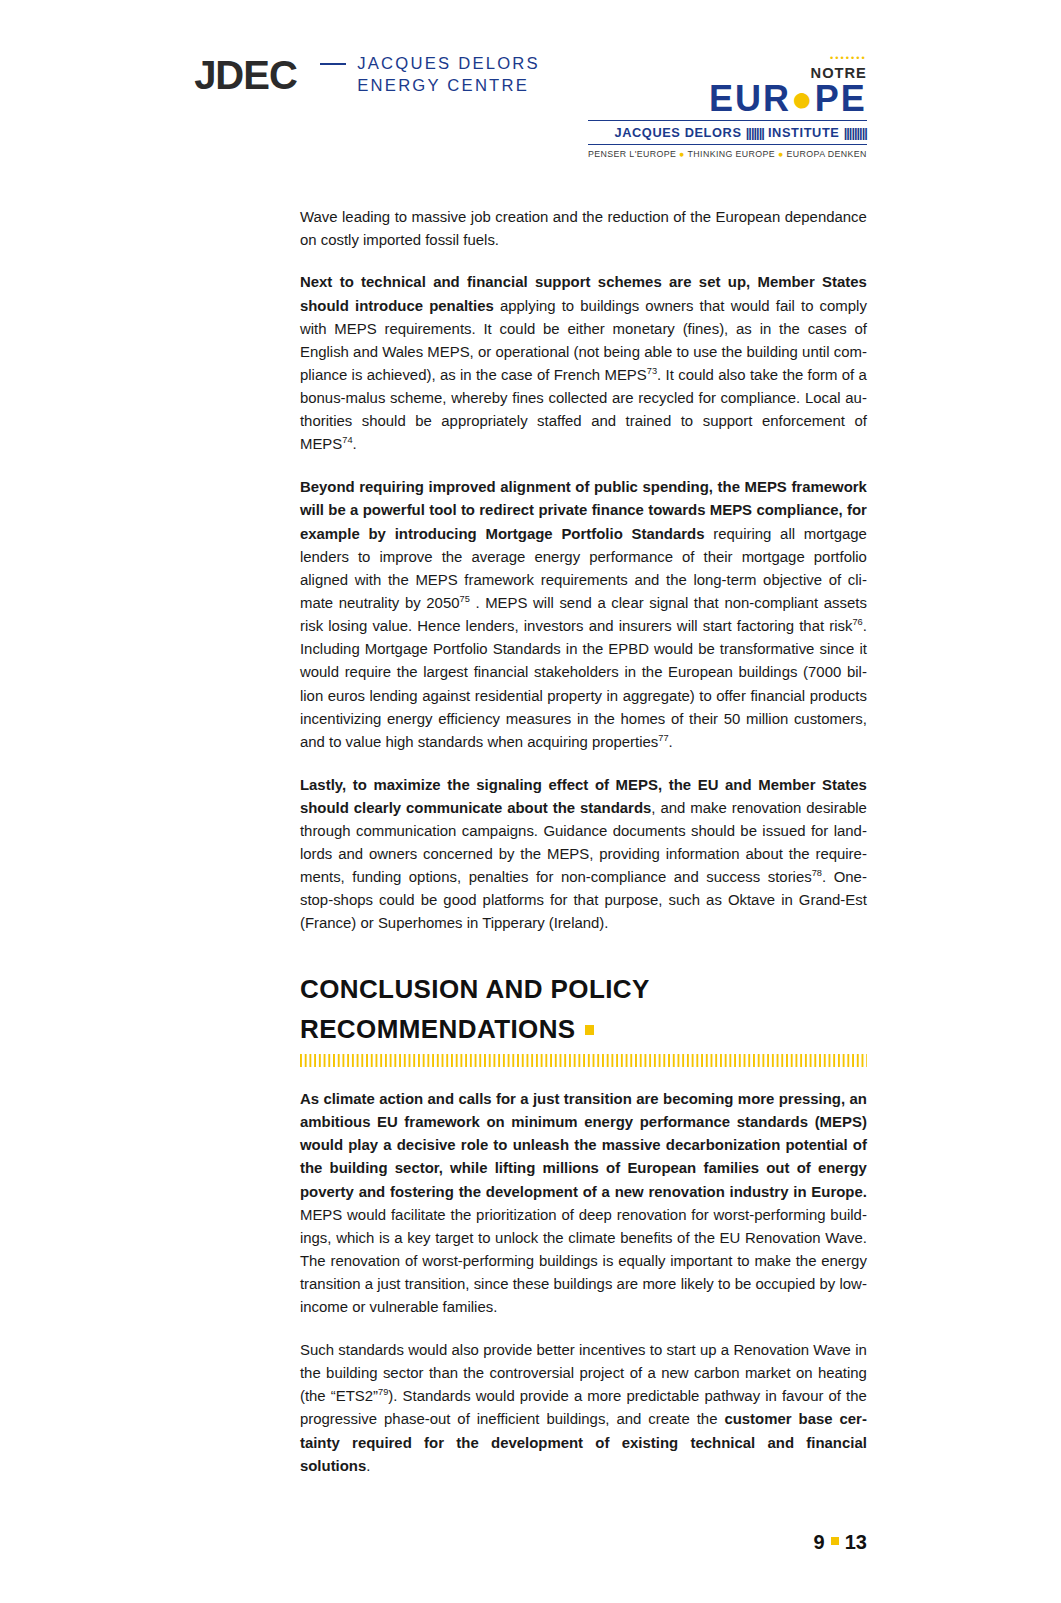JDEC
JACQUES DELORS
ENERGY CENTRE
•••••••
NOTRE
EUR●PE
JACQUES DELORS ||||||| INSTITUTE |||||||||
PENSER L'EUROPE ● THINKING EUROPE ● EUROPA DENKEN
Wave leading to massive job creation and the reduction of the European dependance on costly imported fossil fuels.
Next to technical and financial support schemes are set up, Member States should introduce penalties applying to buildings owners that would fail to comply with MEPS requirements. It could be either monetary (fines), as in the cases of English and Wales MEPS, or operational (not being able to use the building until compliance is achieved), as in the case of French MEPS73. It could also take the form of a bonus-malus scheme, whereby fines collected are recycled for compliance. Local authorities should be appropriately staffed and trained to support enforcement of MEPS74.
Beyond requiring improved alignment of public spending, the MEPS framework will be a powerful tool to redirect private finance towards MEPS compliance, for example by introducing Mortgage Portfolio Standards requiring all mortgage lenders to improve the average energy performance of their mortgage portfolio aligned with the MEPS framework requirements and the long-term objective of climate neutrality by 205075 . MEPS will send a clear signal that non-compliant assets risk losing value. Hence lenders, investors and insurers will start factoring that risk76. Including Mortgage Portfolio Standards in the EPBD would be transformative since it would require the largest financial stakeholders in the European buildings (7000 billion euros lending against residential property in aggregate) to offer financial products incentivizing energy efficiency measures in the homes of their 50 million customers, and to value high standards when acquiring properties77.
Lastly, to maximize the signaling effect of MEPS, the EU and Member States should clearly communicate about the standards, and make renovation desirable through communication campaigns. Guidance documents should be issued for landlords and owners concerned by the MEPS, providing information about the requirements, funding options, penalties for non-compliance and success stories78. One-stop-shops could be good platforms for that purpose, such as Oktave in Grand-Est (France) or Superhomes in Tipperary (Ireland).
CONCLUSION AND POLICY RECOMMENDATIONS
As climate action and calls for a just transition are becoming more pressing, an ambitious EU framework on minimum energy performance standards (MEPS) would play a decisive role to unleash the massive decarbonization potential of the building sector, while lifting millions of European families out of energy poverty and fostering the development of a new renovation industry in Europe. MEPS would facilitate the prioritization of deep renovation for worst-performing buildings, which is a key target to unlock the climate benefits of the EU Renovation Wave. The renovation of worst-performing buildings is equally important to make the energy transition a just transition, since these buildings are more likely to be occupied by low-income or vulnerable families.
Such standards would also provide better incentives to start up a Renovation Wave in the building sector than the controversial project of a new carbon market on heating (the “ETS2”79). Standards would provide a more predictable pathway in favour of the progressive phase-out of inefficient buildings, and create the customer base certainty required for the development of existing technical and financial solutions.
9 13